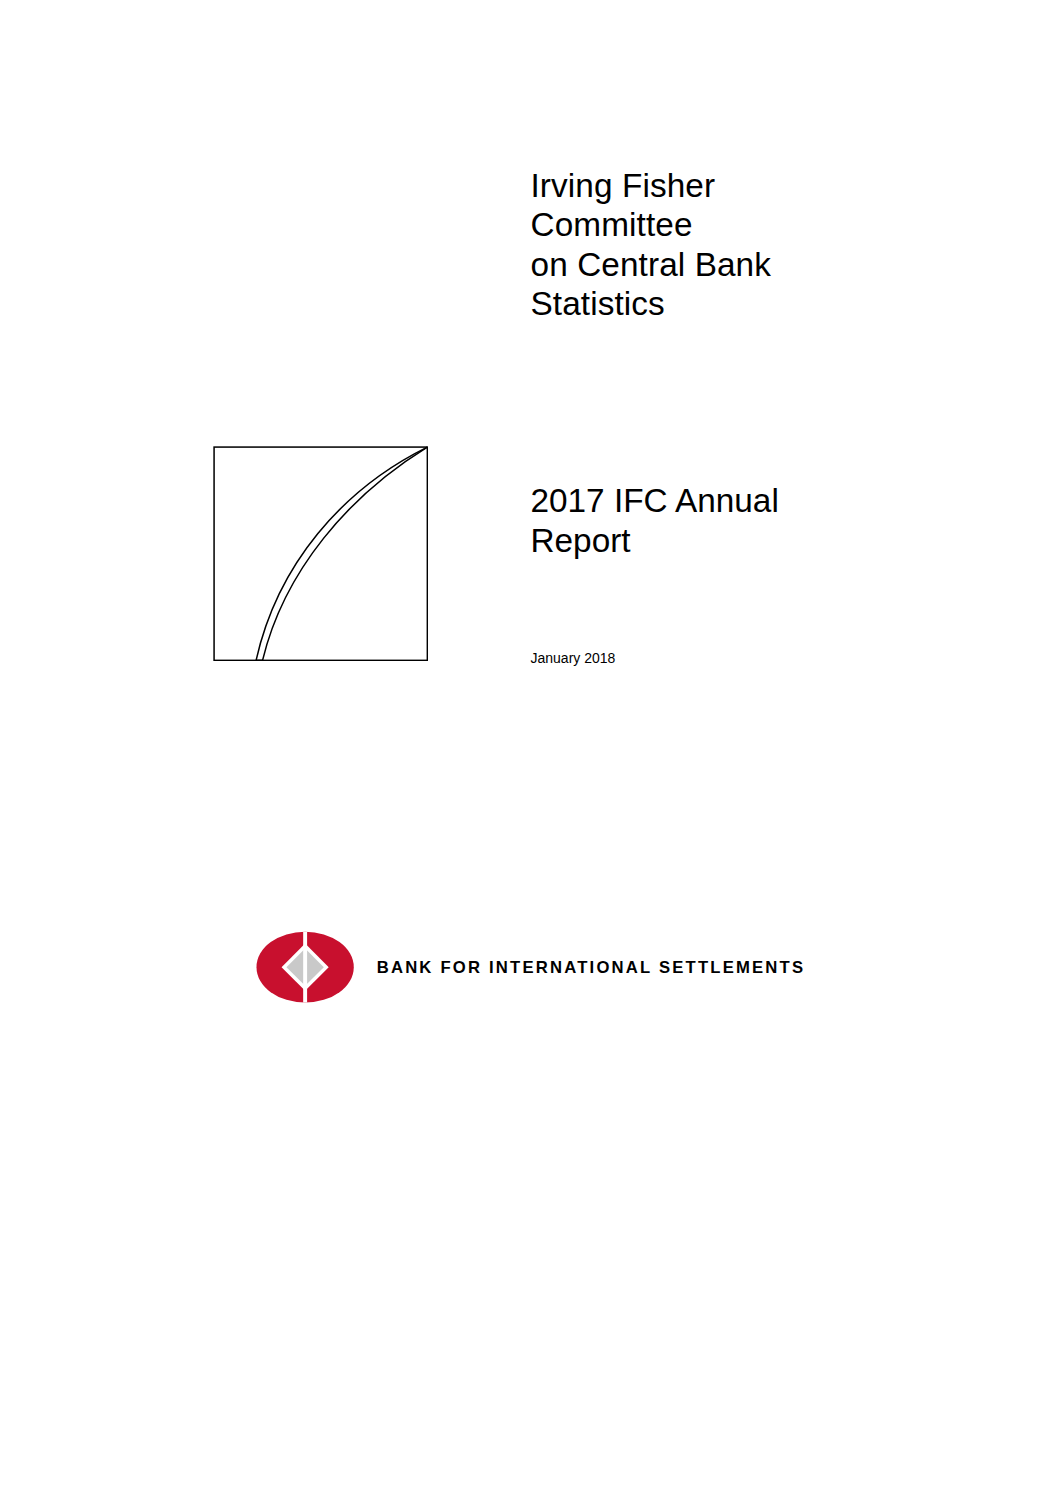Irving Fisher Committee
on Central Bank Statistics
2017 IFC Annual Report
January 2018
BANK FOR INTERNATIONAL SETTLEMENTS